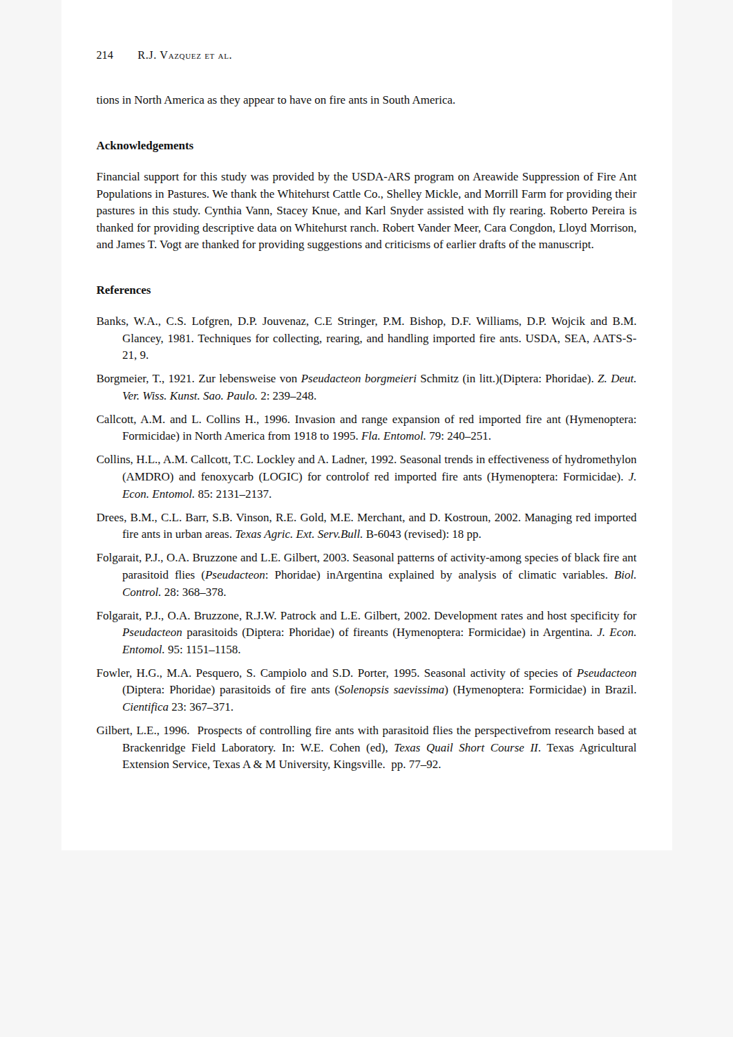214 R.J. Vazquez et al.
tions in North America as they appear to have on fire ants in South America.
Acknowledgements
Financial support for this study was provided by the USDA-ARS program on Areawide Suppression of Fire Ant Populations in Pastures. We thank the Whitehurst Cattle Co., Shelley Mickle, and Morrill Farm for providing their pastures in this study. Cynthia Vann, Stacey Knue, and Karl Snyder assisted with fly rearing. Roberto Pereira is thanked for providing descriptive data on Whitehurst ranch. Robert Vander Meer, Cara Congdon, Lloyd Morrison, and James T. Vogt are thanked for providing suggestions and criticisms of earlier drafts of the manuscript.
References
Banks, W.A., C.S. Lofgren, D.P. Jouvenaz, C.E Stringer, P.M. Bishop, D.F. Williams, D.P. Wojcik and B.M. Glancey, 1981. Techniques for collecting, rearing, and handling imported fire ants. USDA, SEA, AATS-S-21, 9.
Borgmeier, T., 1921. Zur lebensweise von Pseudacteon borgmeieri Schmitz (in litt.)(Diptera: Phoridae). Z. Deut. Ver. Wiss. Kunst. Sao. Paulo. 2: 239–248.
Callcott, A.M. and L. Collins H., 1996. Invasion and range expansion of red imported fire ant (Hymenoptera: Formicidae) in North America from 1918 to 1995. Fla. Entomol. 79: 240–251.
Collins, H.L., A.M. Callcott, T.C. Lockley and A. Ladner, 1992. Seasonal trends in effectiveness of hydromethylon (AMDRO) and fenoxycarb (LOGIC) for controlof red imported fire ants (Hymenoptera: Formicidae). J. Econ. Entomol. 85: 2131–2137.
Drees, B.M., C.L. Barr, S.B. Vinson, R.E. Gold, M.E. Merchant, and D. Kostroun, 2002. Managing red imported fire ants in urban areas. Texas Agric. Ext. Serv.Bull. B-6043 (revised): 18 pp.
Folgarait, P.J., O.A. Bruzzone and L.E. Gilbert, 2003. Seasonal patterns of activity-among species of black fire ant parasitoid flies (Pseudacteon: Phoridae) inArgentina explained by analysis of climatic variables. Biol. Control. 28: 368–378.
Folgarait, P.J., O.A. Bruzzone, R.J.W. Patrock and L.E. Gilbert, 2002. Development rates and host specificity for Pseudacteon parasitoids (Diptera: Phoridae) of fireants (Hymenoptera: Formicidae) in Argentina. J. Econ. Entomol. 95: 1151–1158.
Fowler, H.G., M.A. Pesquero, S. Campiolo and S.D. Porter, 1995. Seasonal activity of species of Pseudacteon (Diptera: Phoridae) parasitoids of fire ants (Solenopsis saevissima) (Hymenoptera: Formicidae) in Brazil. Cientifica 23: 367–371.
Gilbert, L.E., 1996. Prospects of controlling fire ants with parasitoid flies the perspectivefrom research based at Brackenridge Field Laboratory. In: W.E. Cohen (ed), Texas Quail Short Course II. Texas Agricultural Extension Service, Texas A & M University, Kingsville. pp. 77–92.